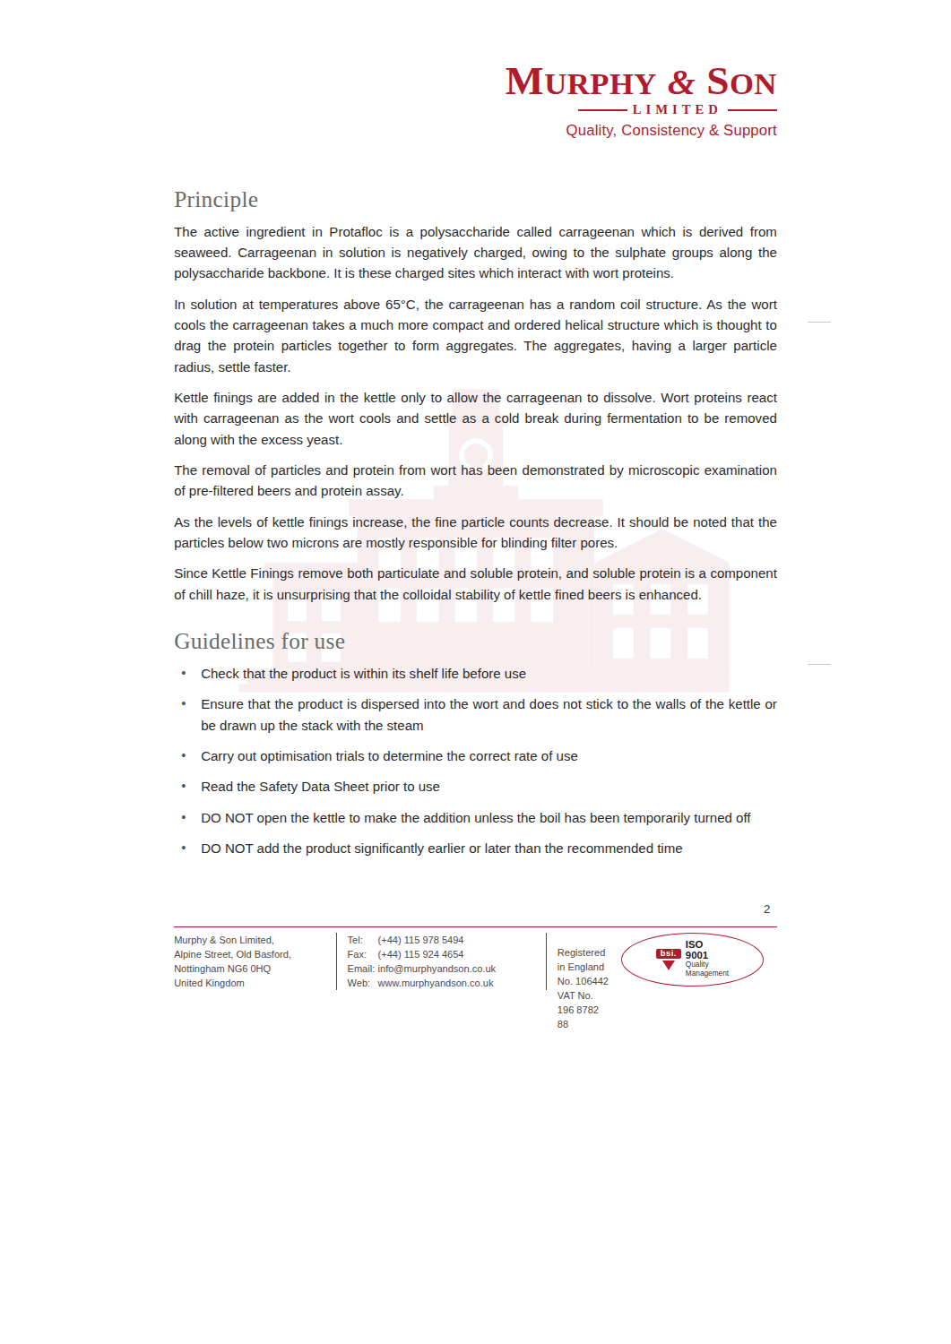MURPHY & SON
LIMITED
Quality, Consistency & Support
Principle
The active ingredient in Protafloc is a polysaccharide called carrageenan which is derived from seaweed. Carrageenan in solution is negatively charged, owing to the sulphate groups along the polysaccharide backbone. It is these charged sites which interact with wort proteins.
In solution at temperatures above 65°C, the carrageenan has a random coil structure. As the wort cools the carrageenan takes a much more compact and ordered helical structure which is thought to drag the protein particles together to form aggregates. The aggregates, having a larger particle radius, settle faster.
Kettle finings are added in the kettle only to allow the carrageenan to dissolve. Wort proteins react with carrageenan as the wort cools and settle as a cold break during fermentation to be removed along with the excess yeast.
The removal of particles and protein from wort has been demonstrated by microscopic examination of pre-filtered beers and protein assay.
As the levels of kettle finings increase, the fine particle counts decrease. It should be noted that the particles below two microns are mostly responsible for blinding filter pores.
Since Kettle Finings remove both particulate and soluble protein, and soluble protein is a component of chill haze, it is unsurprising that the colloidal stability of kettle fined beers is enhanced.
Guidelines for use
Check that the product is within its shelf life before use
Ensure that the product is dispersed into the wort and does not stick to the walls of the kettle or be drawn up the stack with the steam
Carry out optimisation trials to determine the correct rate of use
Read the Safety Data Sheet prior to use
DO NOT open the kettle to make the addition unless the boil has been temporarily turned off
DO NOT add the product significantly earlier or later than the recommended time
2
Murphy & Son Limited,
Alpine Street, Old Basford,
Nottingham NG6 0HQ
United Kingdom
Tel:(+44) 115 978 5494
Fax:(+44) 115 924 4654
Email: info@murphyandson.co.uk
Web: www.murphyandson.co.uk
Registered in England No. 106442
VAT No. 196 8782 88
bsi.
ISO
9001
Quality
Management